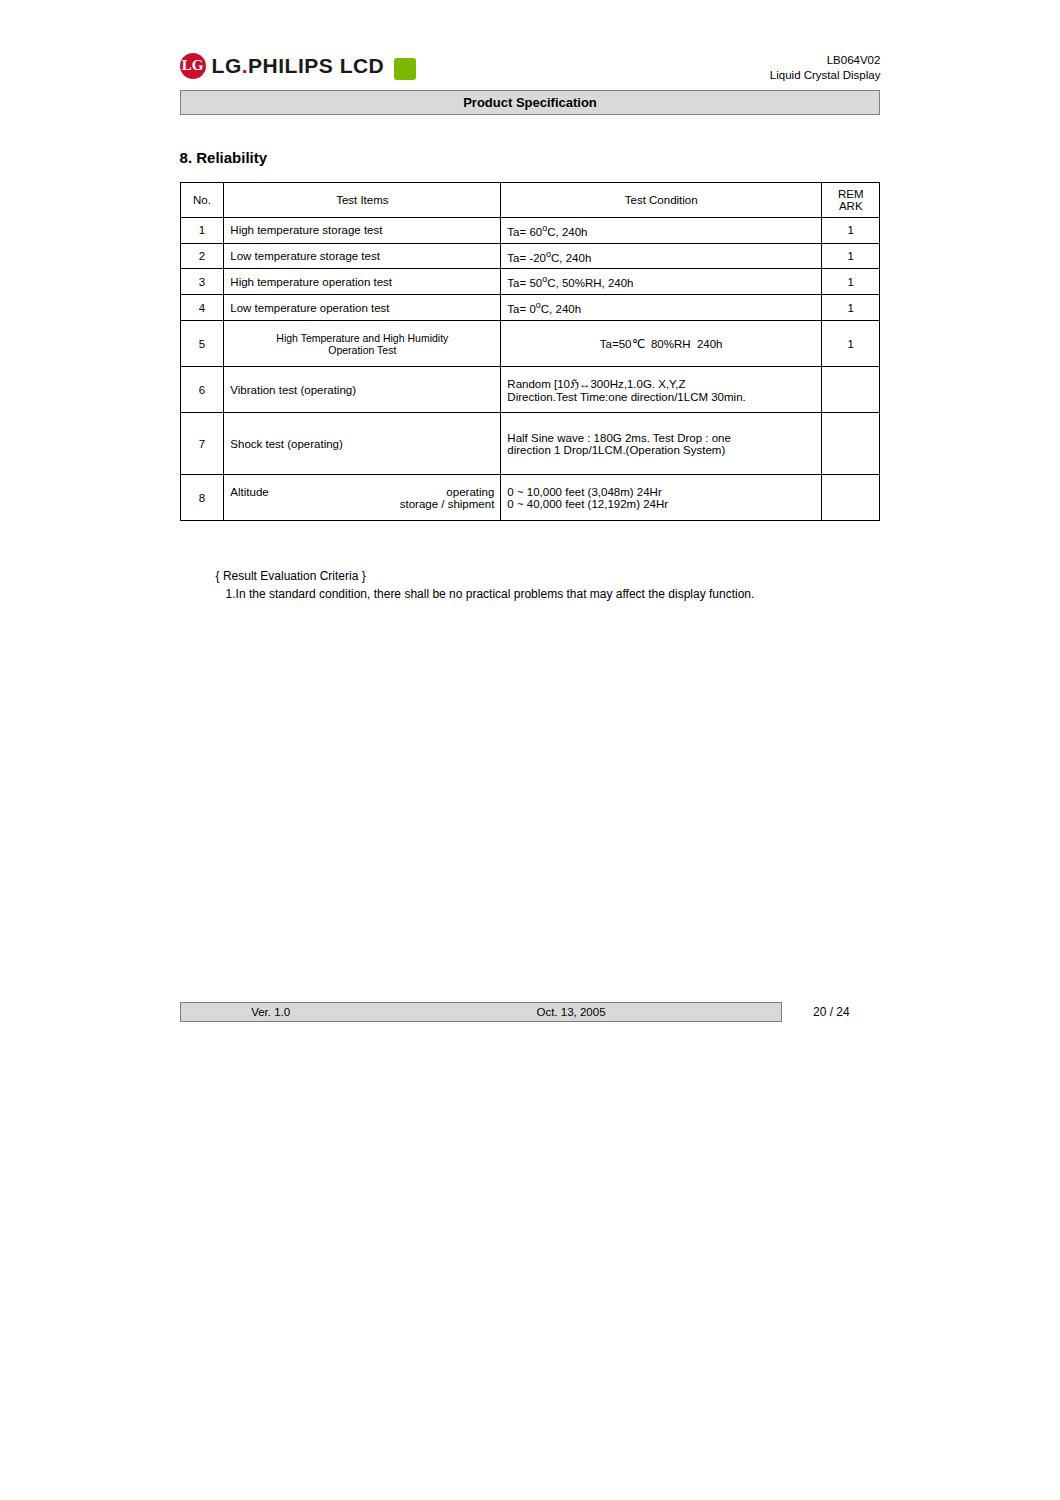LG
LG. PHILIPS LCD
LB064V02
Liquid Crystal Display
Product Specification
8. Reliability
| No. | Test Items | Test Condition | REM ARK |
| --- | --- | --- | --- |
| 1 | High temperature storage test | Ta= 60 o C, 240h | 1 |
| 2 | Low temperature storage test | Ta= -20 o C, 240h | 1 |
| 3 | High temperature operation test | Ta= 50 o C, 50%RH, 240h | 1 |
| 4 | Low temperature operation test | Ta= 0 o C, 240h | 1 |
| 5 | High Temperature and High Humidity Operation Test | Ta=50℃ 80%RH 240h | 1 |
| 6 | Vibration test (operating) | Random [10ℌ↔300Hz,1.0G. X,Y,Z Direction.Test Time:one direction/1LCM 30min. | |
| 7 | Shock test (operating) | Half Sine wave : 180G 2ms. Test Drop : one direction 1 Drop/1LCM.(Operation System) | |
| 8 | Altitude operating storage / shipment | 0 ~ 10,000 feet (3,048m) 24Hr 0 ~ 40,000 feet (12,192m) 24Hr | |
{ Result Evaluation Criteria }
1.In the standard condition, there shall be no practical problems that may affect the display function.
Ver. 1.0
Oct. 13, 2005
20 / 24